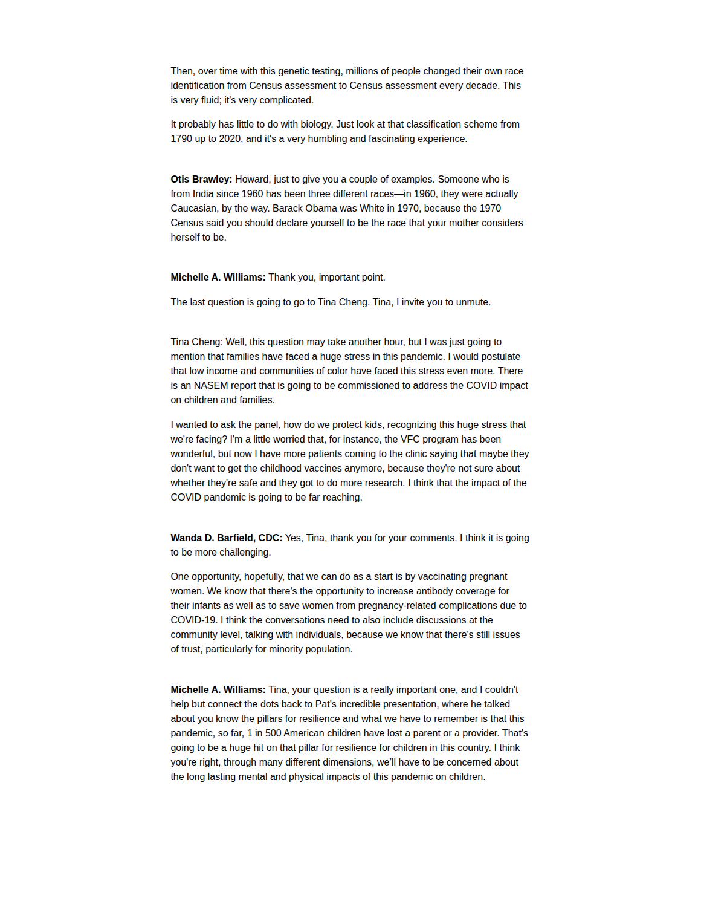Then, over time with this genetic testing, millions of people changed their own race identification from Census assessment to Census assessment every decade. This is very fluid; it's very complicated.
It probably has little to do with biology. Just look at that classification scheme from 1790 up to 2020, and it's a very humbling and fascinating experience.
Otis Brawley: Howard, just to give you a couple of examples. Someone who is from India since 1960 has been three different races—in 1960, they were actually Caucasian, by the way. Barack Obama was White in 1970, because the 1970 Census said you should declare yourself to be the race that your mother considers herself to be.
Michelle A. Williams: Thank you, important point.
The last question is going to go to Tina Cheng. Tina, I invite you to unmute.
Tina Cheng: Well, this question may take another hour, but I was just going to mention that families have faced a huge stress in this pandemic. I would postulate that low income and communities of color have faced this stress even more. There is an NASEM report that is going to be commissioned to address the COVID impact on children and families.
I wanted to ask the panel, how do we protect kids, recognizing this huge stress that we're facing? I'm a little worried that, for instance, the VFC program has been wonderful, but now I have more patients coming to the clinic saying that maybe they don't want to get the childhood vaccines anymore, because they're not sure about whether they're safe and they got to do more research. I think that the impact of the COVID pandemic is going to be far reaching.
Wanda D. Barfield, CDC: Yes, Tina, thank you for your comments. I think it is going to be more challenging.
One opportunity, hopefully, that we can do as a start is by vaccinating pregnant women. We know that there's the opportunity to increase antibody coverage for their infants as well as to save women from pregnancy-related complications due to COVID-19. I think the conversations need to also include discussions at the community level, talking with individuals, because we know that there's still issues of trust, particularly for minority population.
Michelle A. Williams: Tina, your question is a really important one, and I couldn't help but connect the dots back to Pat's incredible presentation, where he talked about you know the pillars for resilience and what we have to remember is that this pandemic, so far, 1 in 500 American children have lost a parent or a provider. That's going to be a huge hit on that pillar for resilience for children in this country. I think you're right, through many different dimensions, we’ll have to be concerned about the long lasting mental and physical impacts of this pandemic on children.